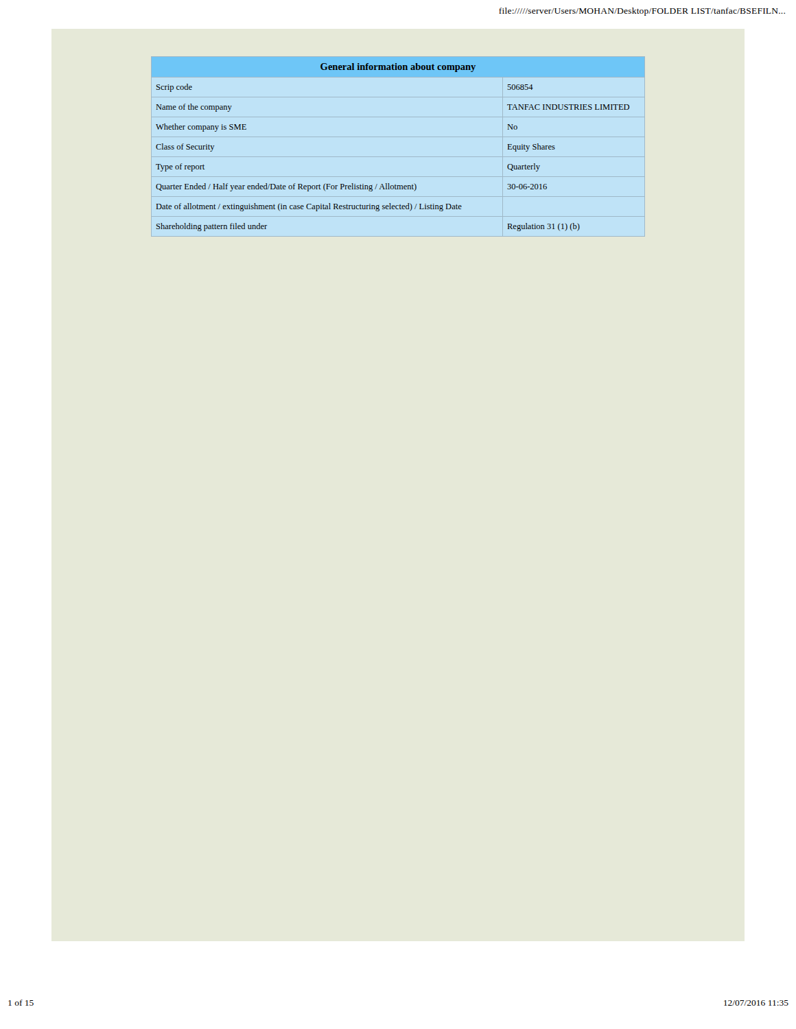file://///server/Users/MOHAN/Desktop/FOLDER LIST/tanfac/BSEFILN...
| General information about company |
| --- |
| Scrip code | 506854 |
| Name of the company | TANFAC INDUSTRIES LIMITED |
| Whether company is SME | No |
| Class of Security | Equity Shares |
| Type of report | Quarterly |
| Quarter Ended / Half year ended/Date of Report (For Prelisting / Allotment) | 30-06-2016 |
| Date of allotment / extinguishment (in case Capital Restructuring selected) / Listing Date | |
| Shareholding pattern filed under | Regulation 31 (1) (b) |
1 of 15
12/07/2016 11:35